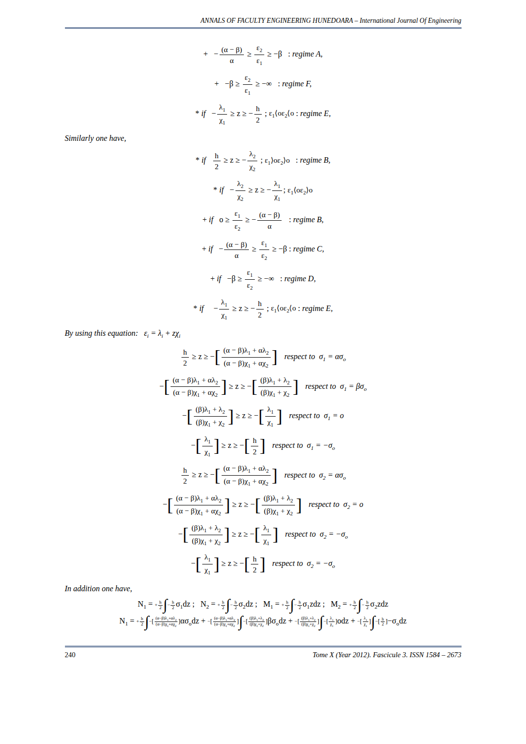ANNALS OF FACULTY ENGINEERING HUNEDOARA – International Journal Of Engineering
+ −(α − β) α ≥ ε2 ε1 ≥ −β : regime A,
+ −β ≥ ε2 ε1 ≥ −∞ : regime F,
* if −λ1 χ1 ≥ z ≥ −h 2 ; ε1⟨o ε2⟨o : regime E,
Similarly one have,
* if h 2 ≥ z ≥ −λ2 χ2 ; ε1⟩o ε2⟩o : regime B,
* if −λ2 χ2 ≥ z ≥ −λ1 χ1; ε1⟨o ε2⟩o
+ if o ≥ ε1 ε2 ≥ −(α − β) α : regime B,
+ if −(α − β) α ≥ ε1 ε2 ≥ −β : regime C,
+ if −β ≥ ε1 ε2 ≥ −∞ : regime D,
* if −λ1 χ1 ≥ z ≥ −h 2 ; ε1⟨o ε2⟨o : regime E,
By using this equation: εi = λi + zχi
h 2 ≥ z ≥ −[(α − β)λ1 + αλ2(α − β)χ1 + αχ2] respect to σ1 = ασo
−[(α − β)λ1 + αλ2(α − β)χ1 + αχ2] ≥ z ≥ −[(β)λ1 + λ2(β)χ1 + χ2] respect to σ1 = βσo
−[(β)λ1 + λ2(β)χ1 + χ2] ≥ z ≥ −[λ1 χ1] respect to σ1 = o
−[λ1 χ1] ≥ z ≥ −[h 2] respect to σ1 = −σo
h 2 ≥ z ≥ −[(α − β)λ1 + αλ2(α − β)χ1 + αχ2] respect to σ2 = ασo
−[(α − β)λ1 + αλ2(α − β)χ1 + αχ2] ≥ z ≥ −[(β)λ1 + λ2(β)χ1 + χ2] respect to σ2 = o
−[(β)λ1 + λ2(β)χ1 + χ2] ≥ z ≥ −[λ1 χ1] respect to σ2 = −σo
−[λ1 χ1] ≥ z ≥ −[h 2] respect to σ2 = −σo
In addition one have,
N1 = +h 2∫−h 2σ1dz ; N2 = +h 2∫−h 2σ2dz ; M1 = +h 2∫−h 2σ1zdz ; M2 = +h 2∫−h 2σ2zdz
N1 = +h 2∫−[(α−β)λ1+αλ2(α−β)χ1+αχ2] ασodz + −[(α−β)λ1+αλ2(α−β)χ1+αχ2]∫−[(β)λ1+λ2(β)χ1+χ2] βσodz + −[(β)λ1+λ2(β)χ1+χ2]∫−[λ1 χ1] odz + −[λ1 χ1]∫−[h 2]−σodz
240 Tome X (Year 2012). Fascicule 3. ISSN 1584 – 2673